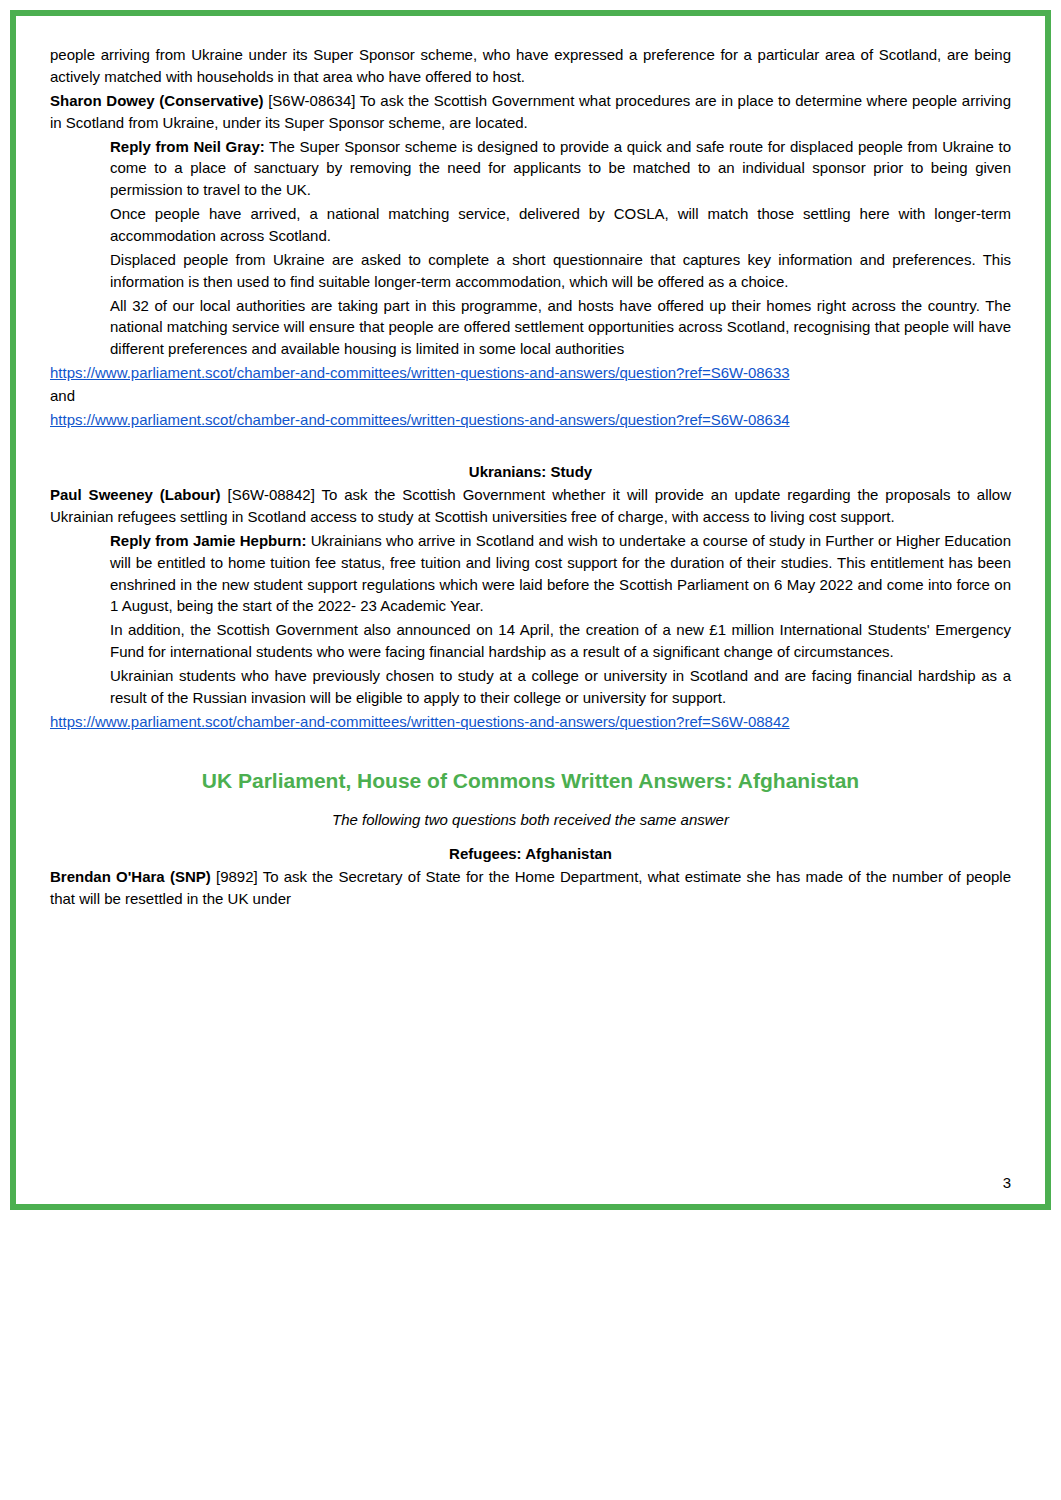people arriving from Ukraine under its Super Sponsor scheme, who have expressed a preference for a particular area of Scotland, are being actively matched with households in that area who have offered to host.
Sharon Dowey (Conservative) [S6W-08634] To ask the Scottish Government what procedures are in place to determine where people arriving in Scotland from Ukraine, under its Super Sponsor scheme, are located.
Reply from Neil Gray: The Super Sponsor scheme is designed to provide a quick and safe route for displaced people from Ukraine to come to a place of sanctuary by removing the need for applicants to be matched to an individual sponsor prior to being given permission to travel to the UK.
Once people have arrived, a national matching service, delivered by COSLA, will match those settling here with longer-term accommodation across Scotland.
Displaced people from Ukraine are asked to complete a short questionnaire that captures key information and preferences. This information is then used to find suitable longer-term accommodation, which will be offered as a choice.
All 32 of our local authorities are taking part in this programme, and hosts have offered up their homes right across the country. The national matching service will ensure that people are offered settlement opportunities across Scotland, recognising that people will have different preferences and available housing is limited in some local authorities
https://www.parliament.scot/chamber-and-committees/written-questions-and-answers/question?ref=S6W-08633
and
https://www.parliament.scot/chamber-and-committees/written-questions-and-answers/question?ref=S6W-08634
Ukranians: Study
Paul Sweeney (Labour) [S6W-08842] To ask the Scottish Government whether it will provide an update regarding the proposals to allow Ukrainian refugees settling in Scotland access to study at Scottish universities free of charge, with access to living cost support.
Reply from Jamie Hepburn: Ukrainians who arrive in Scotland and wish to undertake a course of study in Further or Higher Education will be entitled to home tuition fee status, free tuition and living cost support for the duration of their studies. This entitlement has been enshrined in the new student support regulations which were laid before the Scottish Parliament on 6 May 2022 and come into force on 1 August, being the start of the 2022- 23 Academic Year.
In addition, the Scottish Government also announced on 14 April, the creation of a new £1 million International Students' Emergency Fund for international students who were facing financial hardship as a result of a significant change of circumstances.
Ukrainian students who have previously chosen to study at a college or university in Scotland and are facing financial hardship as a result of the Russian invasion will be eligible to apply to their college or university for support.
https://www.parliament.scot/chamber-and-committees/written-questions-and-answers/question?ref=S6W-08842
UK Parliament, House of Commons Written Answers: Afghanistan
The following two questions both received the same answer
Refugees: Afghanistan
Brendan O'Hara (SNP) [9892] To ask the Secretary of State for the Home Department, what estimate she has made of the number of people that will be resettled in the UK under
3